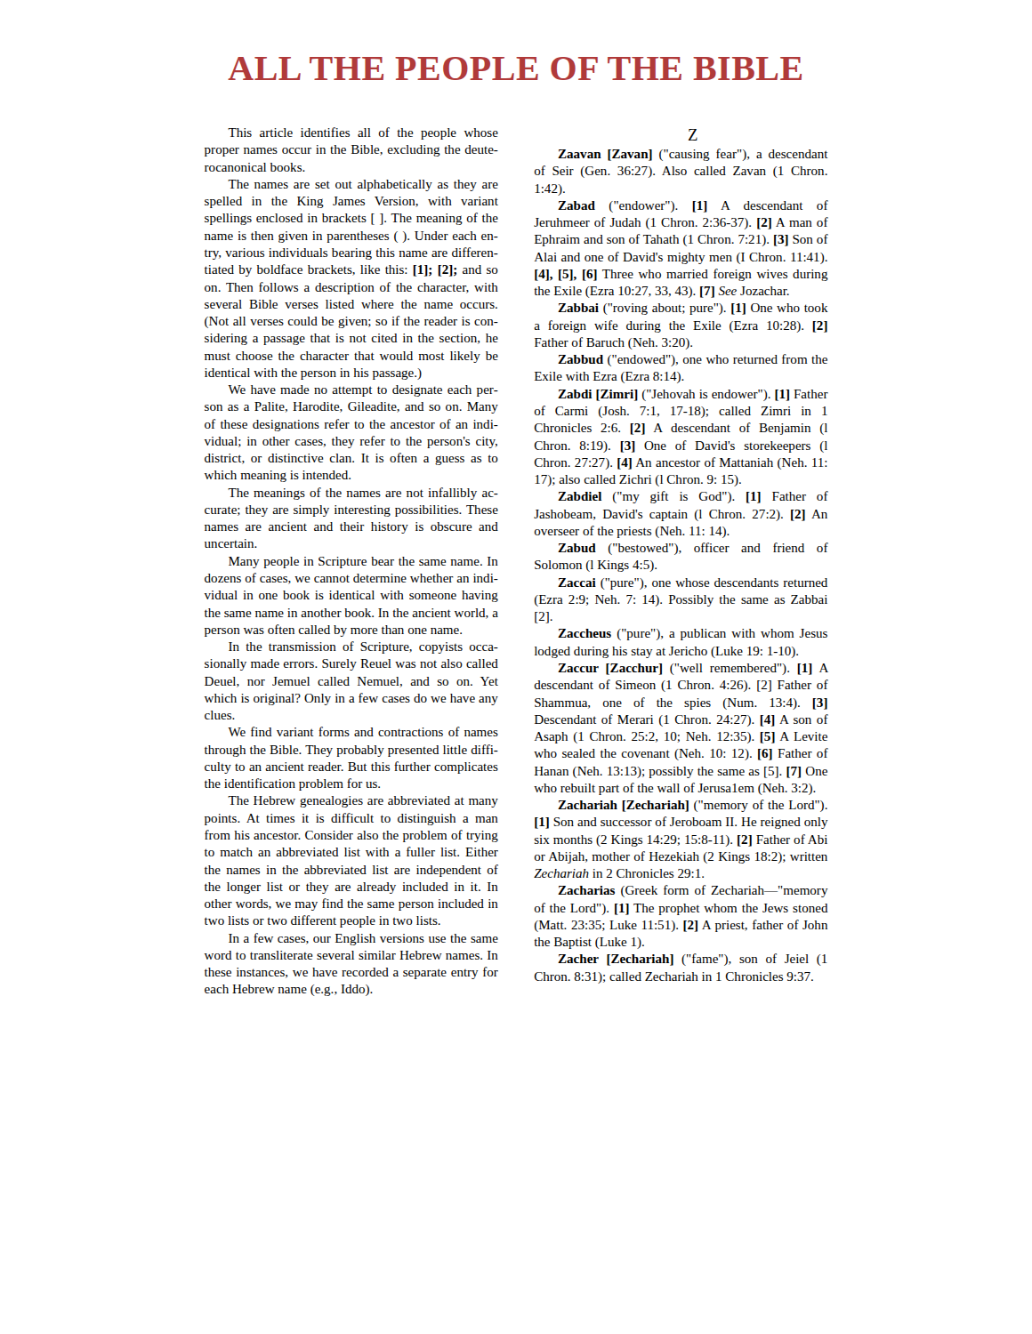ALL THE PEOPLE OF THE BIBLE
This article identifies all of the people whose proper names occur in the Bible, excluding the deuterocanonical books.
The names are set out alphabetically as they are spelled in the King James Version, with variant spellings enclosed in brackets [ ]. The meaning of the name is then given in parentheses ( ). Under each entry, various individuals bearing this name are differentiated by boldface brackets, like this: [1]; [2]; and so on. Then follows a description of the character, with several Bible verses listed where the name occurs. (Not all verses could be given; so if the reader is considering a passage that is not cited in the section, he must choose the character that would most likely be identical with the person in his passage.)
We have made no attempt to designate each person as a Palite, Harodite, Gileadite, and so on. Many of these designations refer to the ancestor of an individual; in other cases, they refer to the person's city, district, or distinctive clan. It is often a guess as to which meaning is intended.
The meanings of the names are not infallibly accurate; they are simply interesting possibilities. These names are ancient and their history is obscure and uncertain.
Many people in Scripture bear the same name. In dozens of cases, we cannot determine whether an individual in one book is identical with someone having the same name in another book. In the ancient world, a person was often called by more than one name.
In the transmission of Scripture, copyists occasionally made errors. Surely Reuel was not also called Deuel, nor Jemuel called Nemuel, and so on. Yet which is original? Only in a few cases do we have any clues.
We find variant forms and contractions of names through the Bible. They probably presented little difficulty to an ancient reader. But this further complicates the identification problem for us.
The Hebrew genealogies are abbreviated at many points. At times it is difficult to distinguish a man from his ancestor. Consider also the problem of trying to match an abbreviated list with a fuller list. Either the names in the abbreviated list are independent of the longer list or they are already included in it. In other words, we may find the same person included in two lists or two different people in two lists.
In a few cases, our English versions use the same word to transliterate several similar Hebrew names. In these instances, we have recorded a separate entry for each Hebrew name (e.g., Iddo).
Z
Zaavan [Zavan] ("causing fear"), a descendant of Seir (Gen. 36:27). Also called Zavan (1 Chron. 1:42).
Zabad ("endower"). [1] A descendant of Jeruhmeer of Judah (1 Chron. 2:36-37). [2] A man of Ephraim and son of Tahath (1 Chron. 7:21). [3] Son of Alai and one of David's mighty men (I Chron. 11:41). [4], [5], [6] Three who married foreign wives during the Exile (Ezra 10:27, 33, 43). [7] See Jozachar.
Zabbai ("roving about; pure"). [1] One who took a foreign wife during the Exile (Ezra 10:28). [2] Father of Baruch (Neh. 3:20).
Zabbud ("endowed"), one who returned from the Exile with Ezra (Ezra 8:14).
Zabdi [Zimri] ("Jehovah is endower"). [1] Father of Carmi (Josh. 7:1, 17-18); called Zimri in 1 Chronicles 2:6. [2] A descendant of Benjamin (l Chron. 8:19). [3] One of David's storekeepers (l Chron. 27:27). [4] An ancestor of Mattaniah (Neh. 11: 17); also called Zichri (l Chron. 9: 15).
Zabdiel ("my gift is God"). [1] Father of Jashobeam, David's captain (l Chron. 27:2). [2] An overseer of the priests (Neh. 11: 14).
Zabud ("bestowed"), officer and friend of Solomon (l Kings 4:5).
Zaccai ("pure"), one whose descendants returned (Ezra 2:9; Neh. 7: 14). Possibly the same as Zabbai [2].
Zaccheus ("pure"), a publican with whom Jesus lodged during his stay at Jericho (Luke 19: 1-10).
Zaccur [Zacchur] ("well remembered"). [1] A descendant of Simeon (1 Chron. 4:26). [2] Father of Shammua, one of the spies (Num. 13:4). [3] Descendant of Merari (1 Chron. 24:27). [4] A son of Asaph (1 Chron. 25:2, 10; Neh. 12:35). [5] A Levite who sealed the covenant (Neh. 10: 12). [6] Father of Hanan (Neh. 13:13); possibly the same as [5]. [7] One who rebuilt part of the wall of Jerusa1em (Neh. 3:2).
Zachariah [Zechariah] ("memory of the Lord"). [1] Son and successor of Jeroboam II. He reigned only six months (2 Kings 14:29; 15:8-11). [2] Father of Abi or Abijah, mother of Hezekiah (2 Kings 18:2); written Zechariah in 2 Chronicles 29:1.
Zacharias (Greek form of Zechariah—"memory of the Lord"). [1] The prophet whom the Jews stoned (Matt. 23:35; Luke 11:51). [2] A priest, father of John the Baptist (Luke 1).
Zacher [Zechariah] ("fame"), son of Jeiel (1 Chron. 8:31); called Zechariah in 1 Chronicles 9:37.